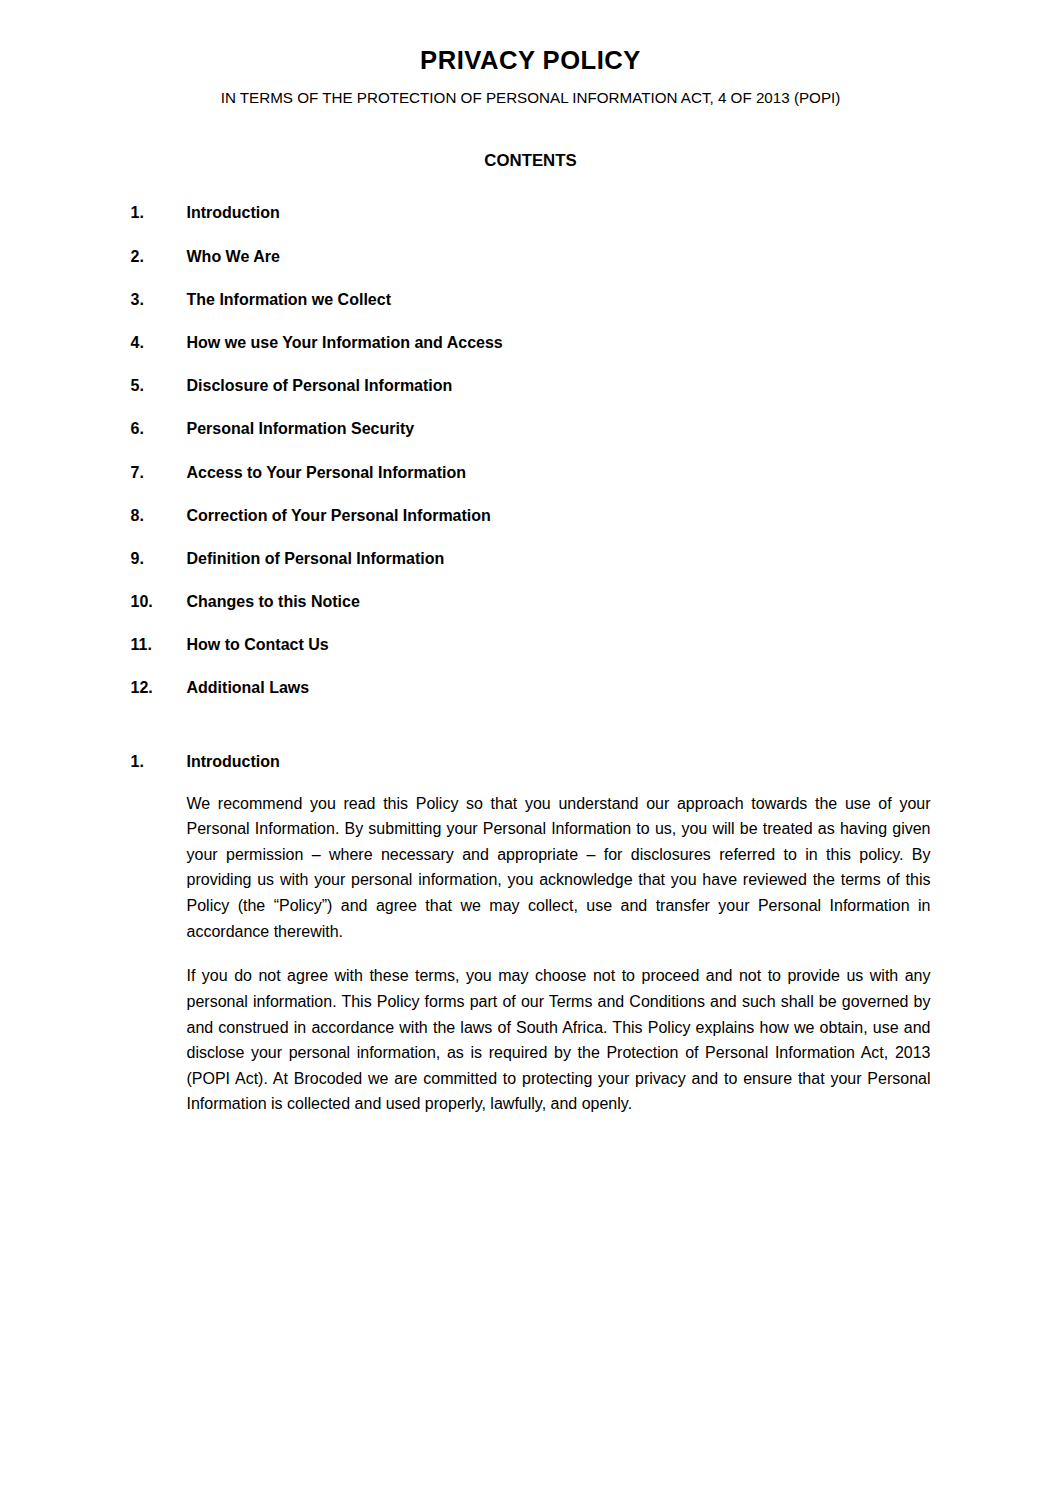PRIVACY POLICY
IN TERMS OF THE PROTECTION OF PERSONAL INFORMATION ACT, 4 OF 2013 (POPI)
CONTENTS
Introduction
Who We Are
The Information we Collect
How we use Your Information and Access
Disclosure of Personal Information
Personal Information Security
Access to Your Personal Information
Correction of Your Personal Information
Definition of Personal Information
Changes to this Notice
How to Contact Us
Additional Laws
1.
Introduction
We recommend you read this Policy so that you understand our approach towards the use of your Personal Information. By submitting your Personal Information to us, you will be treated as having given your permission – where necessary and appropriate – for disclosures referred to in this policy. By providing us with your personal information, you acknowledge that you have reviewed the terms of this Policy (the “Policy”) and agree that we may collect, use and transfer your Personal Information in accordance therewith.
If you do not agree with these terms, you may choose not to proceed and not to provide us with any personal information. This Policy forms part of our Terms and Conditions and such shall be governed by and construed in accordance with the laws of South Africa. This Policy explains how we obtain, use and disclose your personal information, as is required by the Protection of Personal Information Act, 2013 (POPI Act). At Brocoded we are committed to protecting your privacy and to ensure that your Personal Information is collected and used properly, lawfully, and openly.